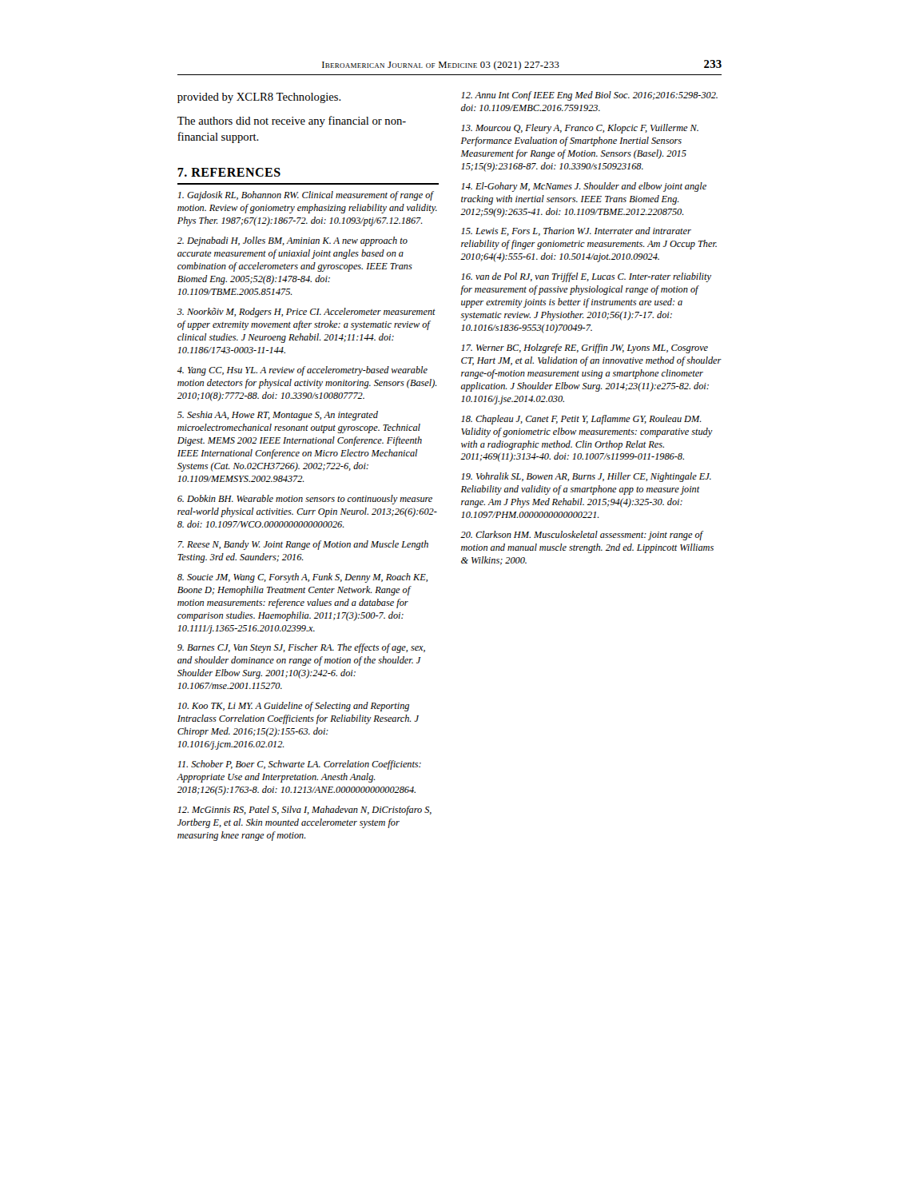Iberoamerican Journal of Medicine 03 (2021) 227-233 233
provided by XCLR8 Technologies.
The authors did not receive any financial or non-financial support.
7. REFERENCES
Gajdosik RL, Bohannon RW. Clinical measurement of range of motion. Review of goniometry emphasizing reliability and validity. Phys Ther. 1987;67(12):1867-72. doi: 10.1093/ptj/67.12.1867.
Dejnabadi H, Jolles BM, Aminian K. A new approach to accurate measurement of uniaxial joint angles based on a combination of accelerometers and gyroscopes. IEEE Trans Biomed Eng. 2005;52(8):1478-84. doi: 10.1109/TBME.2005.851475.
Noorkõiv M, Rodgers H, Price CI. Accelerometer measurement of upper extremity movement after stroke: a systematic review of clinical studies. J Neuroeng Rehabil. 2014;11:144. doi: 10.1186/1743-0003-11-144.
Yang CC, Hsu YL. A review of accelerometry-based wearable motion detectors for physical activity monitoring. Sensors (Basel). 2010;10(8):7772-88. doi: 10.3390/s100807772.
Seshia AA, Howe RT, Montague S, An integrated microelectromechanical resonant output gyroscope. Technical Digest. MEMS 2002 IEEE International Conference. Fifteenth IEEE International Conference on Micro Electro Mechanical Systems (Cat. No.02CH37266). 2002;722-6, doi: 10.1109/MEMSYS.2002.984372.
Dobkin BH. Wearable motion sensors to continuously measure real-world physical activities. Curr Opin Neurol. 2013;26(6):602-8. doi: 10.1097/WCO.0000000000000026.
Reese N, Bandy W. Joint Range of Motion and Muscle Length Testing. 3rd ed. Saunders; 2016.
Soucie JM, Wang C, Forsyth A, Funk S, Denny M, Roach KE, Boone D; Hemophilia Treatment Center Network. Range of motion measurements: reference values and a database for comparison studies. Haemophilia. 2011;17(3):500-7. doi: 10.1111/j.1365-2516.2010.02399.x.
Barnes CJ, Van Steyn SJ, Fischer RA. The effects of age, sex, and shoulder dominance on range of motion of the shoulder. J Shoulder Elbow Surg. 2001;10(3):242-6. doi: 10.1067/mse.2001.115270.
Koo TK, Li MY. A Guideline of Selecting and Reporting Intraclass Correlation Coefficients for Reliability Research. J Chiropr Med. 2016;15(2):155-63. doi: 10.1016/j.jcm.2016.02.012.
Schober P, Boer C, Schwarte LA. Correlation Coefficients: Appropriate Use and Interpretation. Anesth Analg. 2018;126(5):1763-8. doi: 10.1213/ANE.0000000000002864.
McGinnis RS, Patel S, Silva I, Mahadevan N, DiCristofaro S, Jortberg E, et al. Skin mounted accelerometer system for measuring knee range of motion.
Annu Int Conf IEEE Eng Med Biol Soc. 2016;2016:5298-302. doi: 10.1109/EMBC.2016.7591923.
Mourcou Q, Fleury A, Franco C, Klopcic F, Vuillerme N. Performance Evaluation of Smartphone Inertial Sensors Measurement for Range of Motion. Sensors (Basel). 2015 15;15(9):23168-87. doi: 10.3390/s150923168.
El-Gohary M, McNames J. Shoulder and elbow joint angle tracking with inertial sensors. IEEE Trans Biomed Eng. 2012;59(9):2635-41. doi: 10.1109/TBME.2012.2208750.
Lewis E, Fors L, Tharion WJ. Interrater and intrarater reliability of finger goniometric measurements. Am J Occup Ther. 2010;64(4):555-61. doi: 10.5014/ajot.2010.09024.
van de Pol RJ, van Trijffel E, Lucas C. Inter-rater reliability for measurement of passive physiological range of motion of upper extremity joints is better if instruments are used: a systematic review. J Physiother. 2010;56(1):7-17. doi: 10.1016/s1836-9553(10)70049-7.
Werner BC, Holzgrefe RE, Griffin JW, Lyons ML, Cosgrove CT, Hart JM, et al. Validation of an innovative method of shoulder range-of-motion measurement using a smartphone clinometer application. J Shoulder Elbow Surg. 2014;23(11):e275-82. doi: 10.1016/j.jse.2014.02.030.
Chapleau J, Canet F, Petit Y, Laflamme GY, Rouleau DM. Validity of goniometric elbow measurements: comparative study with a radiographic method. Clin Orthop Relat Res. 2011;469(11):3134-40. doi: 10.1007/s11999-011-1986-8.
Vohralik SL, Bowen AR, Burns J, Hiller CE, Nightingale EJ. Reliability and validity of a smartphone app to measure joint range. Am J Phys Med Rehabil. 2015;94(4):325-30. doi: 10.1097/PHM.0000000000000221.
Clarkson HM. Musculoskeletal assessment: joint range of motion and manual muscle strength. 2nd ed. Lippincott Williams & Wilkins; 2000.